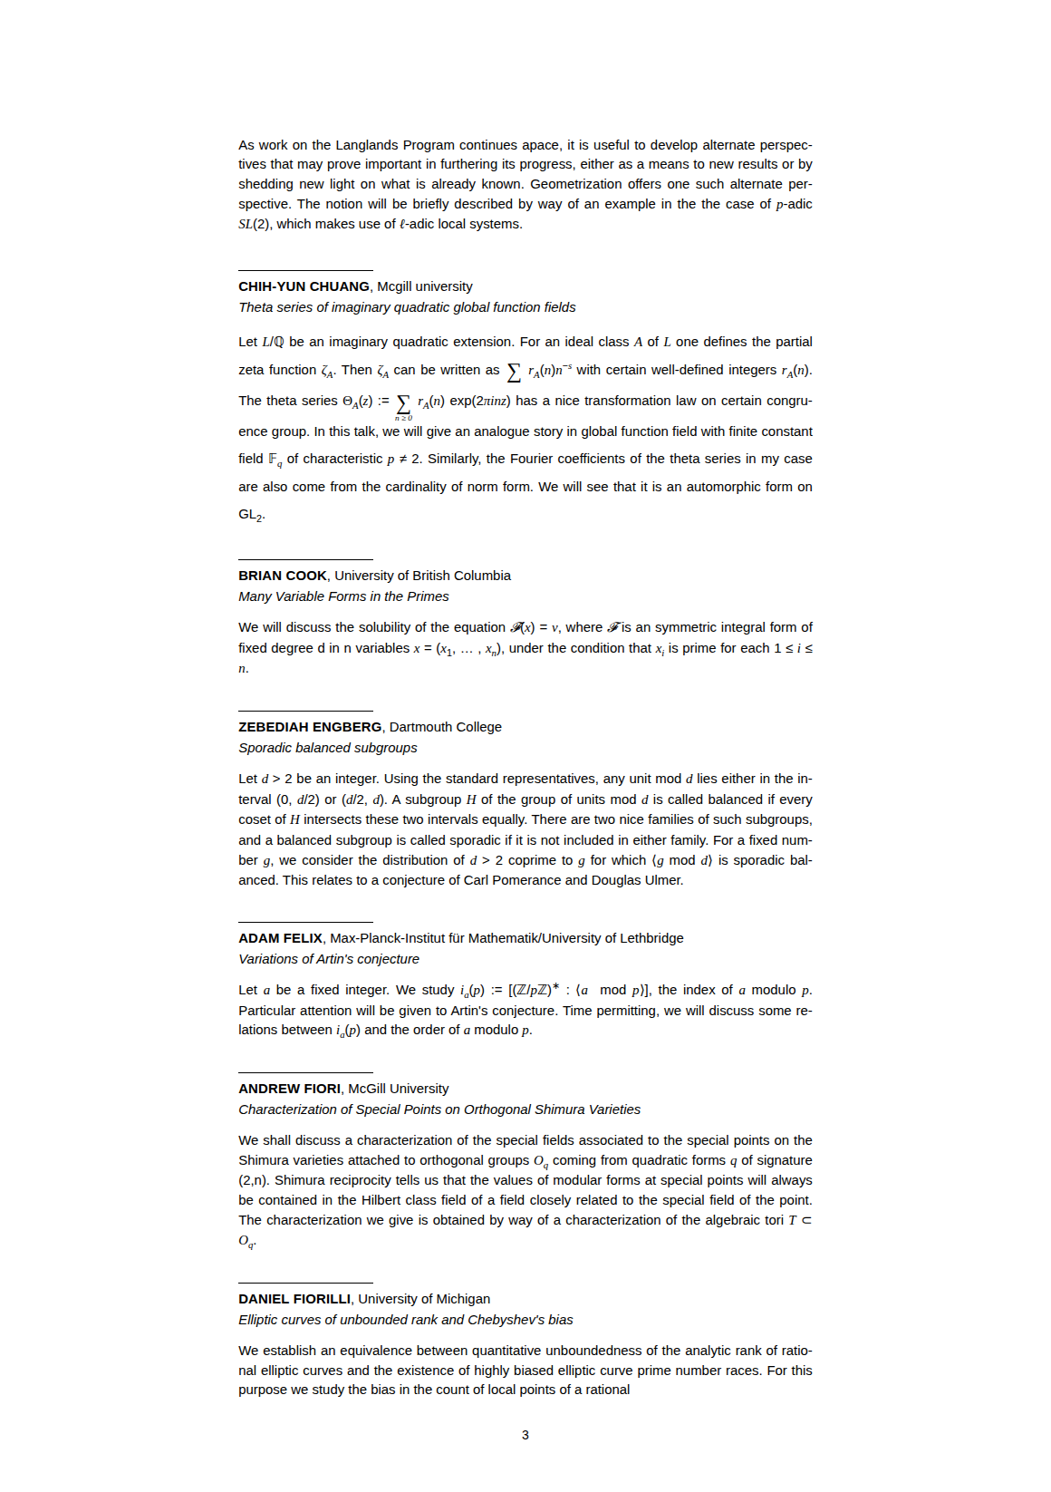As work on the Langlands Program continues apace, it is useful to develop alternate perspectives that may prove important in furthering its progress, either as a means to new results or by shedding new light on what is already known. Geometrization offers one such alternate perspective. The notion will be briefly described by way of an example in the the case of p-adic SL(2), which makes use of ℓ-adic local systems.
CHIH-YUN CHUANG, Mcgill university
Theta series of imaginary quadratic global function fields
Let L/ℚ be an imaginary quadratic extension. For an ideal class A of L one defines the partial zeta function ζA. Then ζA can be written as ∑ rA(n)n−s with certain well-defined integers rA(n). The theta series ΘA(z) := ∑n ≥ 0 rA(n) exp(2πinz) has a nice transformation law on certain congruence group. In this talk, we will give an analogue story in global function field with finite constant field 𝔽q of characteristic p ≠ 2. Similarly, the Fourier coefficients of the theta series in my case are also come from the cardinality of norm form. We will see that it is an automorphic form on GL2.
BRIAN COOK, University of British Columbia
Many Variable Forms in the Primes
We will discuss the solubility of the equation 𝓕(x) = v, where 𝓕 is an symmetric integral form of fixed degree d in n variables x = (x1, … , xn), under the condition that xi is prime for each 1 ≤ i ≤ n.
ZEBEDIAH ENGBERG, Dartmouth College
Sporadic balanced subgroups
Let d > 2 be an integer. Using the standard representatives, any unit mod d lies either in the interval (0, d/2) or (d/2, d). A subgroup H of the group of units mod d is called balanced if every coset of H intersects these two intervals equally. There are two nice families of such subgroups, and a balanced subgroup is called sporadic if it is not included in either family. For a fixed number g, we consider the distribution of d > 2 coprime to g for which ⟨g mod d⟩ is sporadic balanced. This relates to a conjecture of Carl Pomerance and Douglas Ulmer.
ADAM FELIX, Max-Planck-Institut für Mathematik/University of Lethbridge
Variations of Artin's conjecture
Let a be a fixed integer. We study ia(p) := [(ℤ/pℤ)∗ : ⟨a mod p⟩], the index of a modulo p. Particular attention will be given to Artin's conjecture. Time permitting, we will discuss some relations between ia(p) and the order of a modulo p.
ANDREW FIORI, McGill University
Characterization of Special Points on Orthogonal Shimura Varieties
We shall discuss a characterization of the special fields associated to the special points on the Shimura varieties attached to orthogonal groups Oq coming from quadratic forms q of signature (2,n). Shimura reciprocity tells us that the values of modular forms at special points will always be contained in the Hilbert class field of a field closely related to the special field of the point. The characterization we give is obtained by way of a characterization of the algebraic tori T ⊂ Oq.
DANIEL FIORILLI, University of Michigan
Elliptic curves of unbounded rank and Chebyshev's bias
We establish an equivalence between quantitative unboundedness of the analytic rank of rational elliptic curves and the existence of highly biased elliptic curve prime number races. For this purpose we study the bias in the count of local points of a rational
3